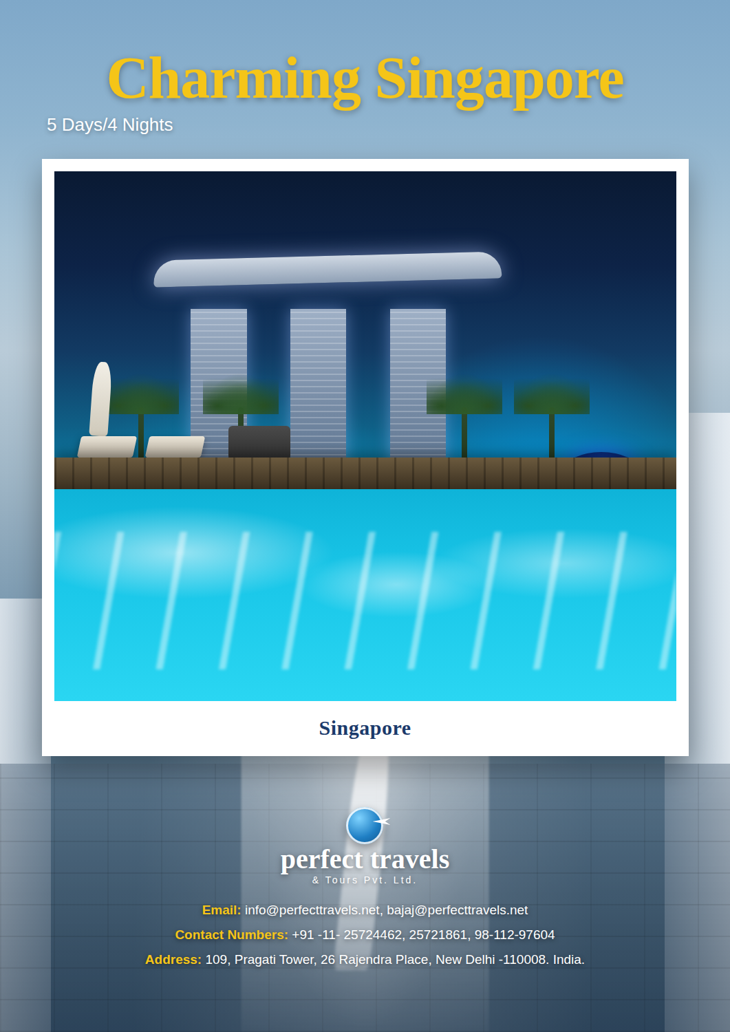Charming Singapore
5 Days/4 Nights
Singapore
perfect travels
& Tours Pvt. Ltd.
Email: info@perfecttravels.net, bajaj@perfecttravels.net
Contact Numbers: +91 -11- 25724462, 25721861, 98-112-97604
Address: 109, Pragati Tower, 26 Rajendra Place, New Delhi -110008. India.